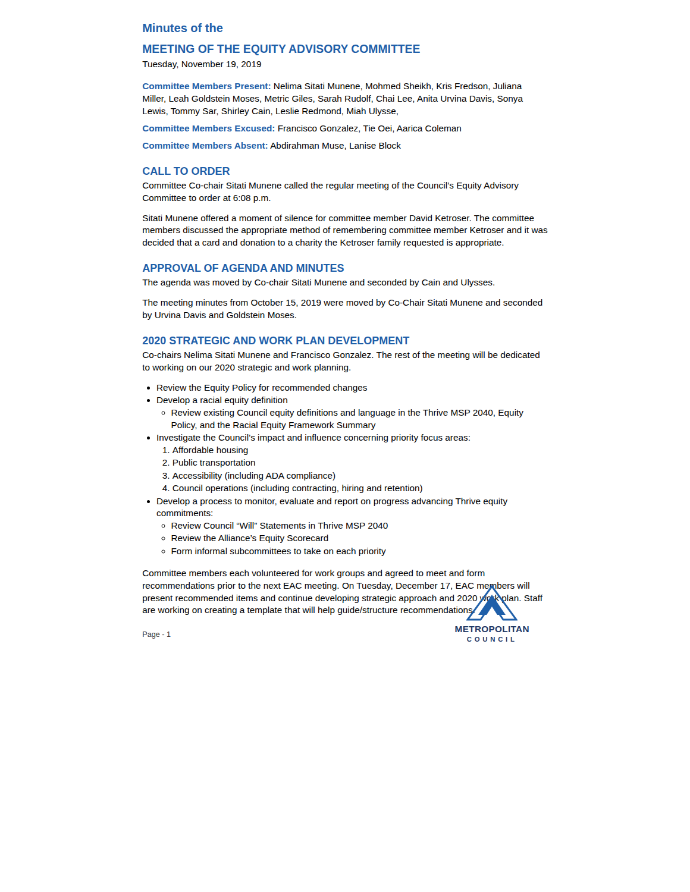Minutes of the
Meeting of the Equity Advisory Committee
Tuesday, November 19, 2019
Committee Members Present: Nelima Sitati Munene, Mohmed Sheikh, Kris Fredson, Juliana Miller, Leah Goldstein Moses, Metric Giles, Sarah Rudolf, Chai Lee, Anita Urvina Davis, Sonya Lewis, Tommy Sar, Shirley Cain, Leslie Redmond, Miah Ulysse,
Committee Members Excused: Francisco Gonzalez, Tie Oei, Aarica Coleman
Committee Members Absent: Abdirahman Muse, Lanise Block
Call to Order
Committee Co-chair Sitati Munene called the regular meeting of the Council’s Equity Advisory Committee to order at 6:08 p.m.
Sitati Munene offered a moment of silence for committee member David Ketroser. The committee members discussed the appropriate method of remembering committee member Ketroser and it was decided that a card and donation to a charity the Ketroser family requested is appropriate.
Approval of Agenda and Minutes
The agenda was moved by Co-chair Sitati Munene and seconded by Cain and Ulysses.
The meeting minutes from October 15, 2019 were moved by Co-Chair Sitati Munene and seconded by Urvina Davis and Goldstein Moses.
2020 Strategic and Work Plan Development
Co-chairs Nelima Sitati Munene and Francisco Gonzalez. The rest of the meeting will be dedicated to working on our 2020 strategic and work planning.
Review the Equity Policy for recommended changes
Develop a racial equity definition
Review existing Council equity definitions and language in the Thrive MSP 2040, Equity Policy, and the Racial Equity Framework Summary
Investigate the Council’s impact and influence concerning priority focus areas:
Affordable housing
Public transportation
Accessibility (including ADA compliance)
Council operations (including contracting, hiring and retention)
Develop a process to monitor, evaluate and report on progress advancing Thrive equity commitments:
Review Council “Will” Statements in Thrive MSP 2040
Review the Alliance’s Equity Scorecard
Form informal subcommittees to take on each priority
Committee members each volunteered for work groups and agreed to meet and form recommendations prior to the next EAC meeting. On Tuesday, December 17, EAC members will present recommended items and continue developing strategic approach and 2020 work plan. Staff are working on creating a template that will help guide/structure recommendations.
Page - 1
METROPOLITAN
COUNCIL